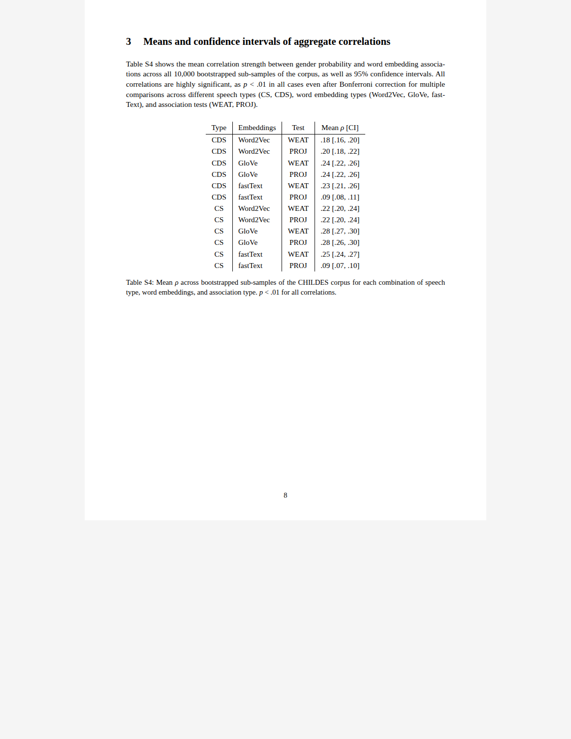3 Means and confidence intervals of aggregate correlations
Table S4 shows the mean correlation strength between gender probability and word embedding associations across all 10,000 bootstrapped sub-samples of the corpus, as well as 95% confidence intervals. All correlations are highly significant, as p < .01 in all cases even after Bonferroni correction for multiple comparisons across different speech types (CS, CDS), word embedding types (Word2Vec, GloVe, fastText), and association tests (WEAT, PROJ).
| Type | Embeddings | Test | Mean ρ [CI] |
| --- | --- | --- | --- |
| CDS | Word2Vec | WEAT | .18 [.16, .20] |
| CDS | Word2Vec | PROJ | .20 [.18, .22] |
| CDS | GloVe | WEAT | .24 [.22, .26] |
| CDS | GloVe | PROJ | .24 [.22, .26] |
| CDS | fastText | WEAT | .23 [.21, .26] |
| CDS | fastText | PROJ | .09 [.08, .11] |
| CS | Word2Vec | WEAT | .22 [.20, .24] |
| CS | Word2Vec | PROJ | .22 [.20, .24] |
| CS | GloVe | WEAT | .28 [.27, .30] |
| CS | GloVe | PROJ | .28 [.26, .30] |
| CS | fastText | WEAT | .25 [.24, .27] |
| CS | fastText | PROJ | .09 [.07, .10] |
Table S4: Mean ρ across bootstrapped sub-samples of the CHILDES corpus for each combination of speech type, word embeddings, and association type. p < .01 for all correlations.
8